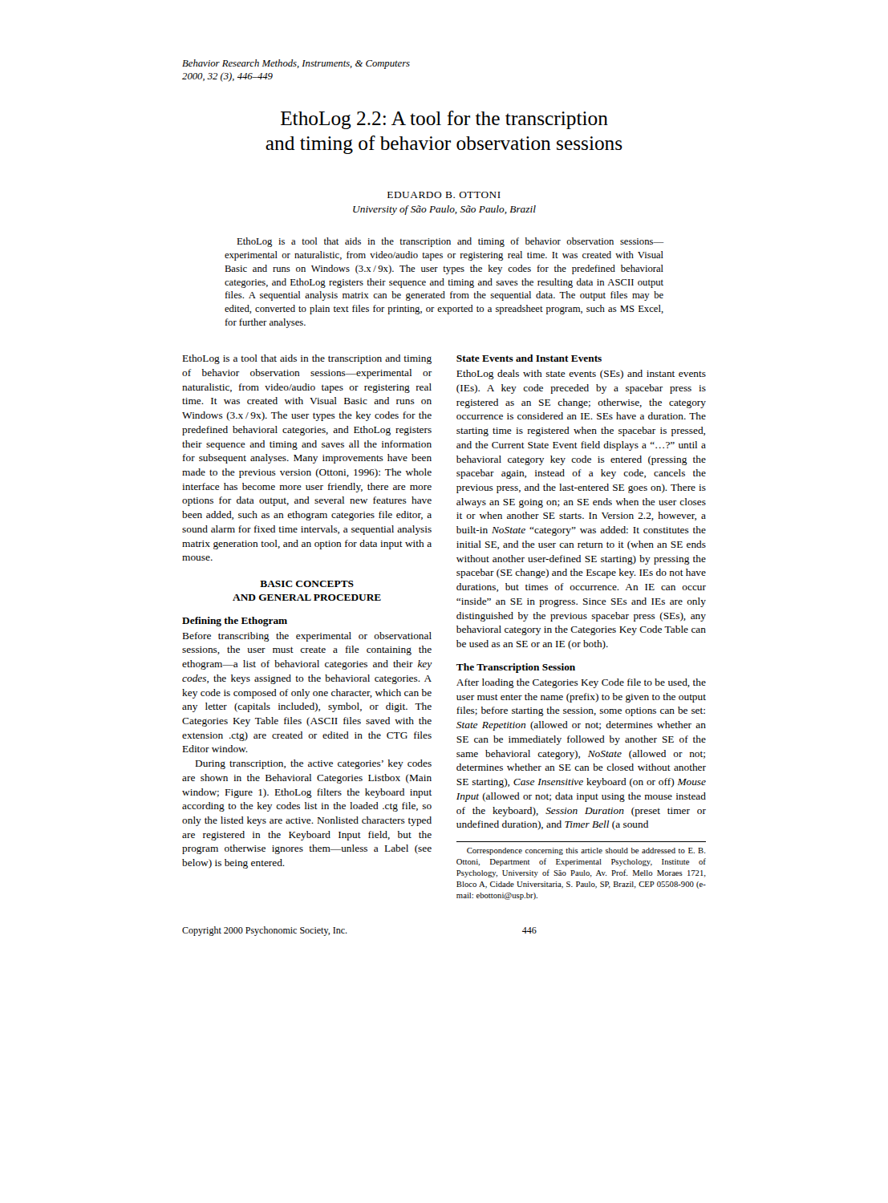Behavior Research Methods, Instruments, & Computers
2000, 32 (3), 446–449
EthoLog 2.2: A tool for the transcription
and timing of behavior observation sessions
EDUARDO B. OTTONI
University of São Paulo, São Paulo, Brazil
EthoLog is a tool that aids in the transcription and timing of behavior observation sessions—experimental or naturalistic, from video/audio tapes or registering real time. It was created with Visual Basic and runs on Windows (3.x / 9x). The user types the key codes for the predefined behavioral categories, and EthoLog registers their sequence and timing and saves the resulting data in ASCII output files. A sequential analysis matrix can be generated from the sequential data. The output files may be edited, converted to plain text files for printing, or exported to a spreadsheet program, such as MS Excel, for further analyses.
EthoLog is a tool that aids in the transcription and timing of behavior observation sessions—experimental or naturalistic, from video/audio tapes or registering real time. It was created with Visual Basic and runs on Windows (3.x / 9x). The user types the key codes for the predefined behavioral categories, and EthoLog registers their sequence and timing and saves all the information for subsequent analyses. Many improvements have been made to the previous version (Ottoni, 1996): The whole interface has become more user friendly, there are more options for data output, and several new features have been added, such as an ethogram categories file editor, a sound alarm for fixed time intervals, a sequential analysis matrix generation tool, and an option for data input with a mouse.
Basic Concepts
and General Procedure
Defining the Ethogram
Before transcribing the experimental or observational sessions, the user must create a file containing the ethogram—a list of behavioral categories and their key codes, the keys assigned to the behavioral categories. A key code is composed of only one character, which can be any letter (capitals included), symbol, or digit. The Categories Key Table files (ASCII files saved with the extension .ctg) are created or edited in the CTG files Editor window.
During transcription, the active categories’ key codes are shown in the Behavioral Categories Listbox (Main window; Figure 1). EthoLog filters the keyboard input according to the key codes list in the loaded .ctg file, so only the listed keys are active. Nonlisted characters typed are registered in the Keyboard Input field, but the program otherwise ignores them—unless a Label (see below) is being entered.
State Events and Instant Events
EthoLog deals with state events (SEs) and instant events (IEs). A key code preceded by a spacebar press is registered as an SE change; otherwise, the category occurrence is considered an IE. SEs have a duration. The starting time is registered when the spacebar is pressed, and the Current State Event field displays a “…?” until a behavioral category key code is entered (pressing the spacebar again, instead of a key code, cancels the previous press, and the last-entered SE goes on). There is always an SE going on; an SE ends when the user closes it or when another SE starts. In Version 2.2, however, a built-in NoState “category” was added: It constitutes the initial SE, and the user can return to it (when an SE ends without another user-defined SE starting) by pressing the spacebar (SE change) and the Escape key. IEs do not have durations, but times of occurrence. An IE can occur “inside” an SE in progress. Since SEs and IEs are only distinguished by the previous spacebar press (SEs), any behavioral category in the Categories Key Code Table can be used as an SE or an IE (or both).
The Transcription Session
After loading the Categories Key Code file to be used, the user must enter the name (prefix) to be given to the output files; before starting the session, some options can be set: State Repetition (allowed or not; determines whether an SE can be immediately followed by another SE of the same behavioral category), NoState (allowed or not; determines whether an SE can be closed without another SE starting), Case Insensitive keyboard (on or off) Mouse Input (allowed or not; data input using the mouse instead of the keyboard), Session Duration (preset timer or undefined duration), and Timer Bell (a sound
Correspondence concerning this article should be addressed to E. B. Ottoni, Department of Experimental Psychology, Institute of Psychology, University of São Paulo, Av. Prof. Mello Moraes 1721, Bloco A, Cidade Universitaria, S. Paulo, SP, Brazil, CEP 05508-900 (e-mail: ebottoni@usp.br).
Copyright 2000 Psychonomic Society, Inc.
446